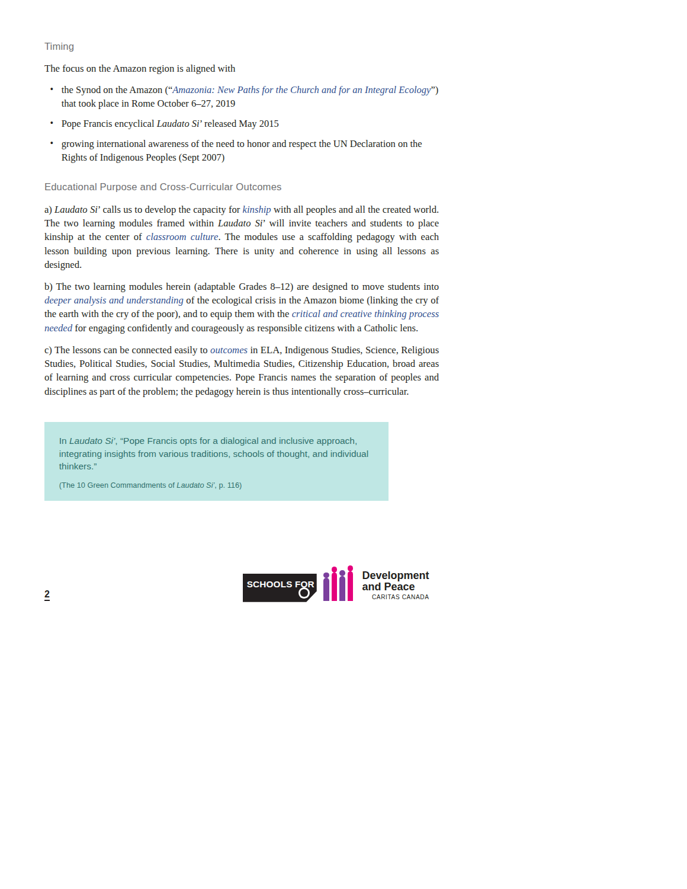Timing
The focus on the Amazon region is aligned with
the Synod on the Amazon (“Amazonia: New Paths for the Church and for an Integral Ecology”) that took place in Rome October 6–27, 2019
Pope Francis encyclical Laudato Si’ released May 2015
growing international awareness of the need to honor and respect the UN Declaration on the Rights of Indigenous Peoples (Sept 2007)
Educational Purpose and Cross-Curricular Outcomes
a) Laudato Si’ calls us to develop the capacity for kinship with all peoples and all the created world. The two learning modules framed within Laudato Si’ will invite teachers and students to place kinship at the center of classroom culture. The modules use a scaffolding pedagogy with each lesson building upon previous learning. There is unity and coherence in using all lessons as designed.
b) The two learning modules herein (adaptable Grades 8–12) are designed to move students into deeper analysis and understanding of the ecological crisis in the Amazon biome (linking the cry of the earth with the cry of the poor), and to equip them with the critical and creative thinking process needed for engaging confidently and courageously as responsible citizens with a Catholic lens.
c) The lessons can be connected easily to outcomes in ELA, Indigenous Studies, Science, Religious Studies, Political Studies, Social Studies, Multimedia Studies, Citizenship Education, broad areas of learning and cross curricular competencies. Pope Francis names the separation of peoples and disciplines as part of the problem; the pedagogy herein is thus intentionally cross–curricular.
In Laudato Si’, “Pope Francis opts for a dialogical and inclusive approach, integrating insights from various traditions, schools of thought, and individual thinkers.”
(The 10 Green Commandments of Laudato Si’, p. 116)
2
SCHOOLS FOR
Development and Peace CARITAS CANADA